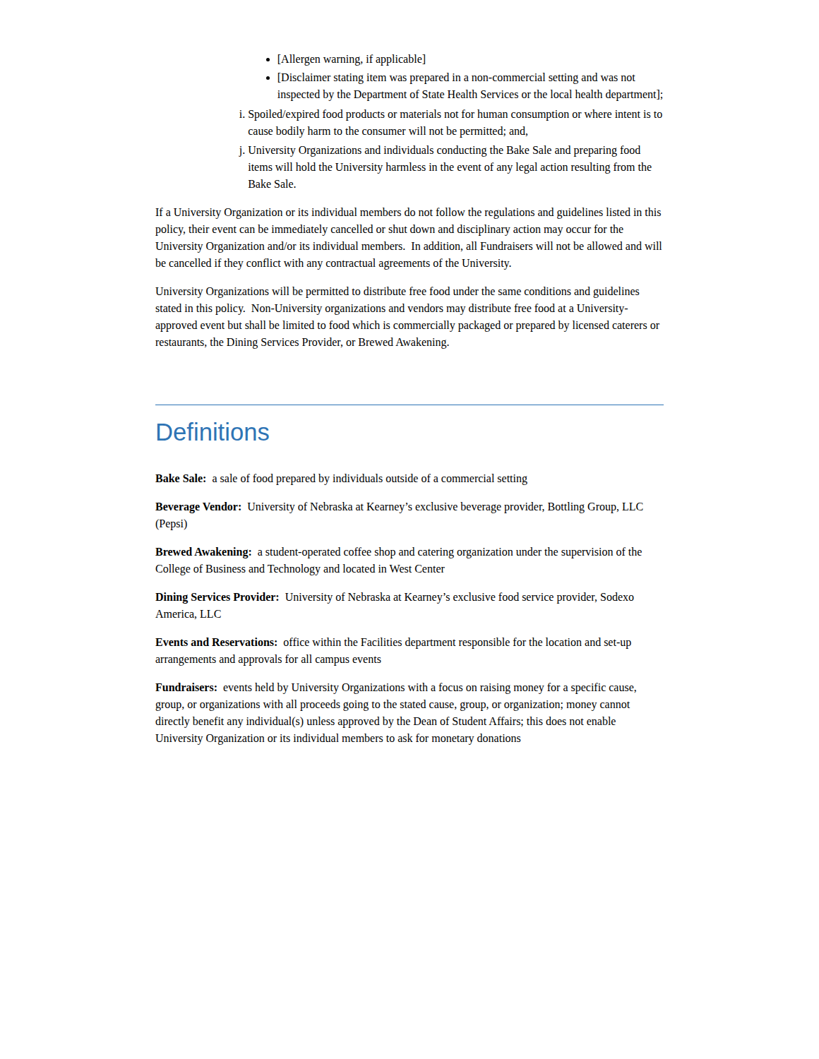[Allergen warning, if applicable]
[Disclaimer stating item was prepared in a non-commercial setting and was not inspected by the Department of State Health Services or the local health department];
Spoiled/expired food products or materials not for human consumption or where intent is to cause bodily harm to the consumer will not be permitted; and,
University Organizations and individuals conducting the Bake Sale and preparing food items will hold the University harmless in the event of any legal action resulting from the Bake Sale.
If a University Organization or its individual members do not follow the regulations and guidelines listed in this policy, their event can be immediately cancelled or shut down and disciplinary action may occur for the University Organization and/or its individual members. In addition, all Fundraisers will not be allowed and will be cancelled if they conflict with any contractual agreements of the University.
University Organizations will be permitted to distribute free food under the same conditions and guidelines stated in this policy. Non-University organizations and vendors may distribute free food at a University-approved event but shall be limited to food which is commercially packaged or prepared by licensed caterers or restaurants, the Dining Services Provider, or Brewed Awakening.
Definitions
Bake Sale: a sale of food prepared by individuals outside of a commercial setting
Beverage Vendor: University of Nebraska at Kearney’s exclusive beverage provider, Bottling Group, LLC (Pepsi)
Brewed Awakening: a student-operated coffee shop and catering organization under the supervision of the College of Business and Technology and located in West Center
Dining Services Provider: University of Nebraska at Kearney’s exclusive food service provider, Sodexo America, LLC
Events and Reservations: office within the Facilities department responsible for the location and set-up arrangements and approvals for all campus events
Fundraisers: events held by University Organizations with a focus on raising money for a specific cause, group, or organizations with all proceeds going to the stated cause, group, or organization; money cannot directly benefit any individual(s) unless approved by the Dean of Student Affairs; this does not enable University Organization or its individual members to ask for monetary donations